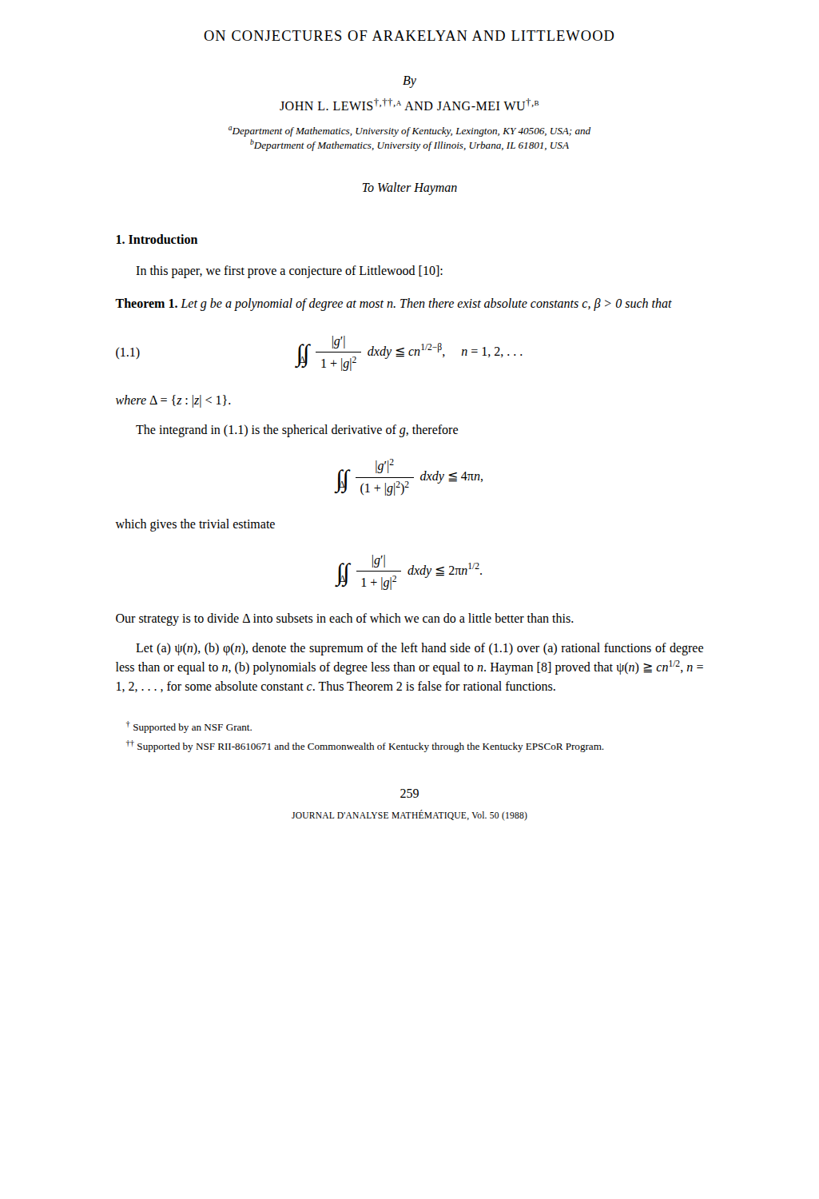ON CONJECTURES OF ARAKELYAN AND LITTLEWOOD
By
JOHN L. LEWIS†,††,a AND JANG-MEI WU†,b
aDepartment of Mathematics, University of Kentucky, Lexington, KY 40506, USA; and
bDepartment of Mathematics, University of Illinois, Urbana, IL 61801, USA
To Walter Hayman
1. Introduction
In this paper, we first prove a conjecture of Littlewood [10]:
Theorem 1. Let g be a polynomial of degree at most n. Then there exist absolute constants c, β > 0 such that
(1.1) ∫∫Δ |g′|1 + |g|2 dxdy ≦ cn1/2−β, n = 1, 2, . . .
where Δ = {z : |z| < 1}.
The integrand in (1.1) is the spherical derivative of g, therefore
∫∫Δ |g′|2(1 + |g|2)2 dxdy ≦ 4πn,
which gives the trivial estimate
∫∫Δ |g′|1 + |g|2 dxdy ≦ 2πn1/2.
Our strategy is to divide Δ into subsets in each of which we can do a little better than this.
Let (a) ψ(n), (b) φ(n), denote the supremum of the left hand side of (1.1) over (a) rational functions of degree less than or equal to n, (b) polynomials of degree less than or equal to n. Hayman [8] proved that ψ(n) ≧ cn1/2, n = 1, 2, . . . , for some absolute constant c. Thus Theorem 2 is false for rational functions.
† Supported by an NSF Grant.
†† Supported by NSF RII-8610671 and the Commonwealth of Kentucky through the Kentucky EPSCoR Program.
259
JOURNAL D'ANALYSE MATHÉMATIQUE, Vol. 50 (1988)